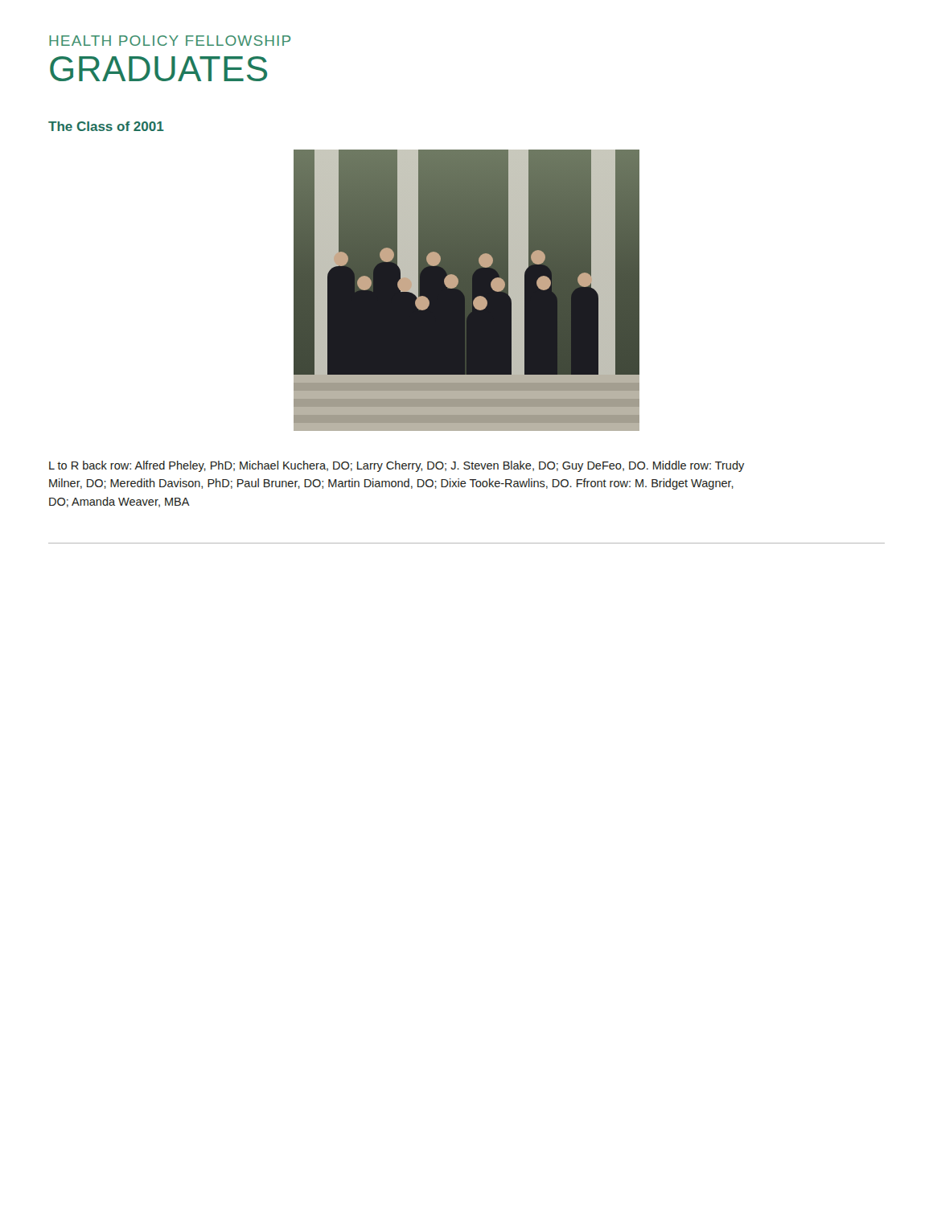HEALTH POLICY FELLOWSHIP
GRADUATES
The Class of 2001
L to R back row: Alfred Pheley, PhD; Michael Kuchera, DO; Larry Cherry, DO; J. Steven Blake, DO; Guy DeFeo, DO. Middle row: Trudy Milner, DO; Meredith Davison, PhD; Paul Bruner, DO; Martin Diamond, DO; Dixie Tooke-Rawlins, DO. Ffront row: M. Bridget Wagner, DO; Amanda Weaver, MBA